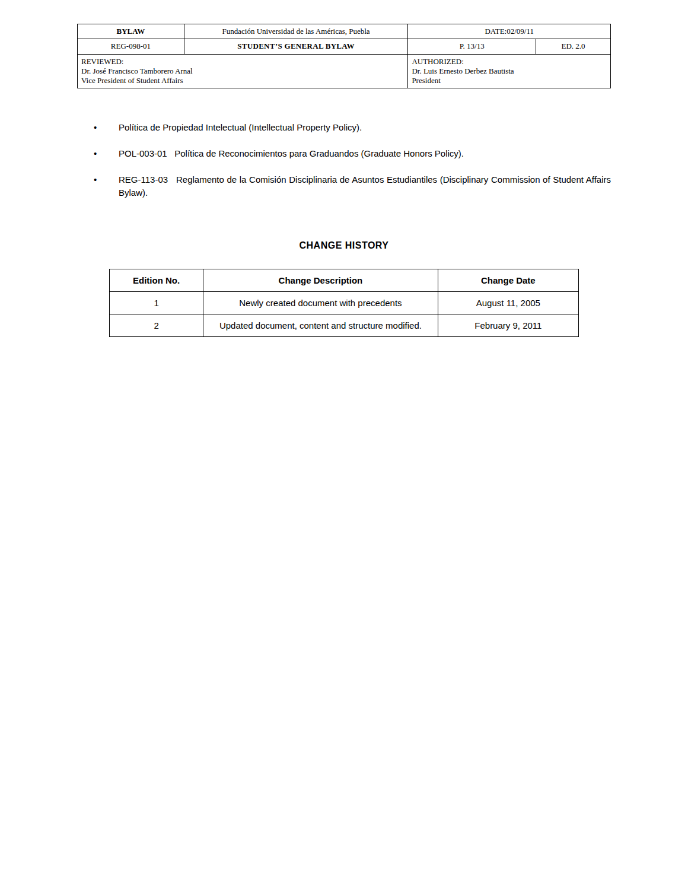| BYLAW | Fundación Universidad de las Américas, Puebla | DATE:02/09/11 |
| REG-098-01 | STUDENT’S GENERAL BYLAW | P. 13/13 | ED. 2.0 |
| REVIEWED: Dr. José Francisco Tamborero Arnal Vice President of Student Affairs | AUTHORIZED: Dr. Luis Ernesto Derbez Bautista President |
Política de Propiedad Intelectual (Intellectual Property Policy).
POL-003-01 Política de Reconocimientos para Graduandos (Graduate Honors Policy).
REG-113-03 Reglamento de la Comisión Disciplinaria de Asuntos Estudiantiles (Disciplinary Commission of Student Affairs Bylaw).
CHANGE HISTORY
| Edition No. | Change Description | Change Date |
| --- | --- | --- |
| 1 | Newly created document with precedents | August 11, 2005 |
| 2 | Updated document, content and structure modified. | February 9, 2011 |